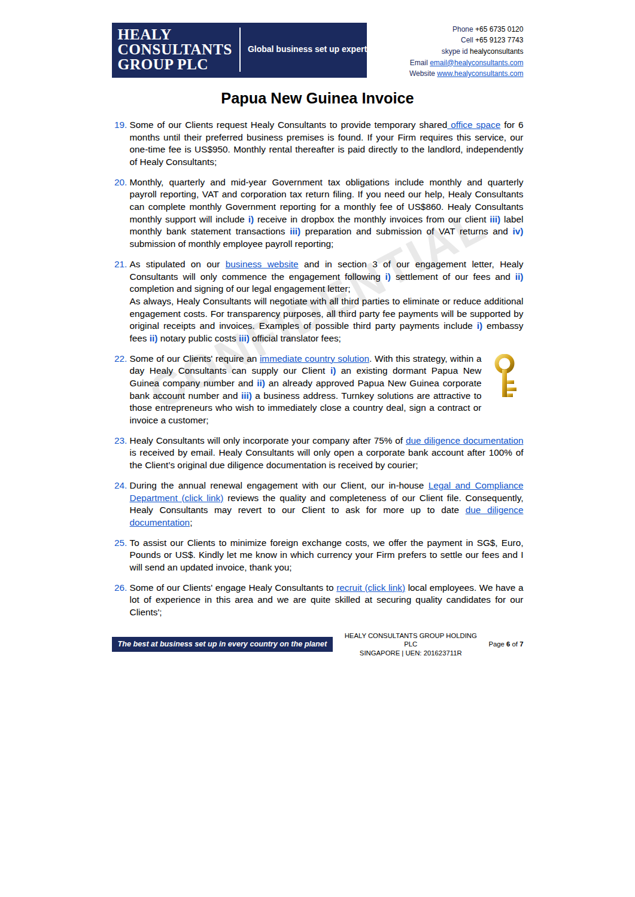CONFIDENTIAL
HEALY CONSULTANTS GROUP PLC
Global business set up experts
Phone +65 6735 0120
Cell +65 9123 7743
skype id healyconsultants
Email email@healyconsultants.com
Website www.healyconsultants.com
Papua New Guinea Invoice
Some of our Clients request Healy Consultants to provide temporary shared office space for 6 months until their preferred business premises is found. If your Firm requires this service, our one-time fee is US$950. Monthly rental thereafter is paid directly to the landlord, independently of Healy Consultants;
Monthly, quarterly and mid-year Government tax obligations include monthly and quarterly payroll reporting, VAT and corporation tax return filing. If you need our help, Healy Consultants can complete monthly Government reporting for a monthly fee of US$860. Healy Consultants monthly support will include i) receive in dropbox the monthly invoices from our client iii) label monthly bank statement transactions iii) preparation and submission of VAT returns and iv) submission of monthly employee payroll reporting;
As stipulated on our business website and in section 3 of our engagement letter, Healy Consultants will only commence the engagement following i) settlement of our fees and ii) completion and signing of our legal engagement letter;
As always, Healy Consultants will negotiate with all third parties to eliminate or reduce additional engagement costs. For transparency purposes, all third party fee payments will be supported by original receipts and invoices. Examples of possible third party payments include i) embassy fees ii) notary public costs iii) official translator fees;
Some of our Clients' require an immediate country solution. With this strategy, within a day Healy Consultants can supply our Client i) an existing dormant Papua New Guinea company number and ii) an already approved Papua New Guinea corporate bank account number and iii) a business address. Turnkey solutions are attractive to those entrepreneurs who wish to immediately close a country deal, sign a contract or invoice a customer;
Healy Consultants will only incorporate your company after 75% of due diligence documentation is received by email. Healy Consultants will only open a corporate bank account after 100% of the Client’s original due diligence documentation is received by courier;
During the annual renewal engagement with our Client, our in-house Legal and Compliance Department (click link) reviews the quality and completeness of our Client file. Consequently, Healy Consultants may revert to our Client to ask for more up to date due diligence documentation;
To assist our Clients to minimize foreign exchange costs, we offer the payment in SG$, Euro, Pounds or US$. Kindly let me know in which currency your Firm prefers to settle our fees and I will send an updated invoice, thank you;
Some of our Clients' engage Healy Consultants to recruit (click link) local employees. We have a lot of experience in this area and we are quite skilled at securing quality candidates for our Clients';
The best at business set up in every country on the planet
HEALY CONSULTANTS GROUP HOLDING PLC
SINGAPORE | UEN: 201623711R
Page 6 of 7